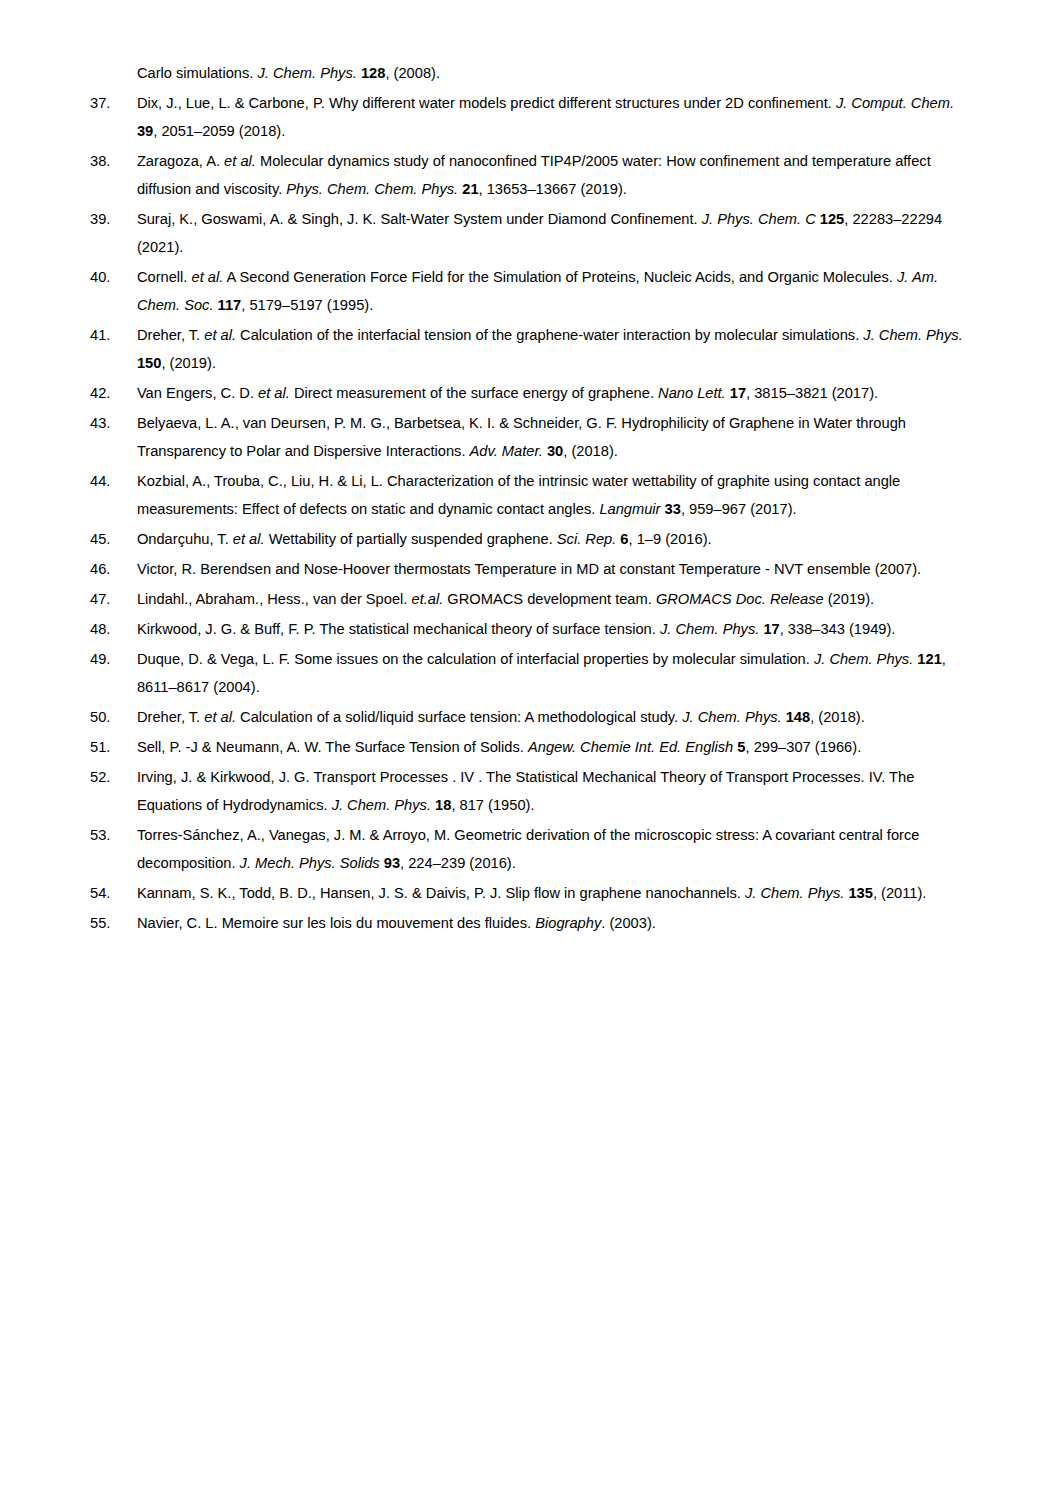Carlo simulations. J. Chem. Phys. 128, (2008).
37. Dix, J., Lue, L. & Carbone, P. Why different water models predict different structures under 2D confinement. J. Comput. Chem. 39, 2051–2059 (2018).
38. Zaragoza, A. et al. Molecular dynamics study of nanoconfined TIP4P/2005 water: How confinement and temperature affect diffusion and viscosity. Phys. Chem. Chem. Phys. 21, 13653–13667 (2019).
39. Suraj, K., Goswami, A. & Singh, J. K. Salt-Water System under Diamond Confinement. J. Phys. Chem. C 125, 22283–22294 (2021).
40. Cornell. et al. A Second Generation Force Field for the Simulation of Proteins, Nucleic Acids, and Organic Molecules. J. Am. Chem. Soc. 117, 5179–5197 (1995).
41. Dreher, T. et al. Calculation of the interfacial tension of the graphene-water interaction by molecular simulations. J. Chem. Phys. 150, (2019).
42. Van Engers, C. D. et al. Direct measurement of the surface energy of graphene. Nano Lett. 17, 3815–3821 (2017).
43. Belyaeva, L. A., van Deursen, P. M. G., Barbetsea, K. I. & Schneider, G. F. Hydrophilicity of Graphene in Water through Transparency to Polar and Dispersive Interactions. Adv. Mater. 30, (2018).
44. Kozbial, A., Trouba, C., Liu, H. & Li, L. Characterization of the intrinsic water wettability of graphite using contact angle measurements: Effect of defects on static and dynamic contact angles. Langmuir 33, 959–967 (2017).
45. Ondarçuhu, T. et al. Wettability of partially suspended graphene. Sci. Rep. 6, 1–9 (2016).
46. Victor, R. Berendsen and Nose-Hoover thermostats Temperature in MD at constant Temperature - NVT ensemble (2007).
47. Lindahl., Abraham., Hess., van der Spoel. et.al. GROMACS development team. GROMACS Doc. Release (2019).
48. Kirkwood, J. G. & Buff, F. P. The statistical mechanical theory of surface tension. J. Chem. Phys. 17, 338–343 (1949).
49. Duque, D. & Vega, L. F. Some issues on the calculation of interfacial properties by molecular simulation. J. Chem. Phys. 121, 8611–8617 (2004).
50. Dreher, T. et al. Calculation of a solid/liquid surface tension: A methodological study. J. Chem. Phys. 148, (2018).
51. Sell, P. -J & Neumann, A. W. The Surface Tension of Solids. Angew. Chemie Int. Ed. English 5, 299–307 (1966).
52. Irving, J. & Kirkwood, J. G. Transport Processes . IV . The Statistical Mechanical Theory of Transport Processes. IV. The Equations of Hydrodynamics. J. Chem. Phys. 18, 817 (1950).
53. Torres-Sánchez, A., Vanegas, J. M. & Arroyo, M. Geometric derivation of the microscopic stress: A covariant central force decomposition. J. Mech. Phys. Solids 93, 224–239 (2016).
54. Kannam, S. K., Todd, B. D., Hansen, J. S. & Daivis, P. J. Slip flow in graphene nanochannels. J. Chem. Phys. 135, (2011).
55. Navier, C. L. Memoire sur les lois du mouvement des fluides. Biography. (2003).